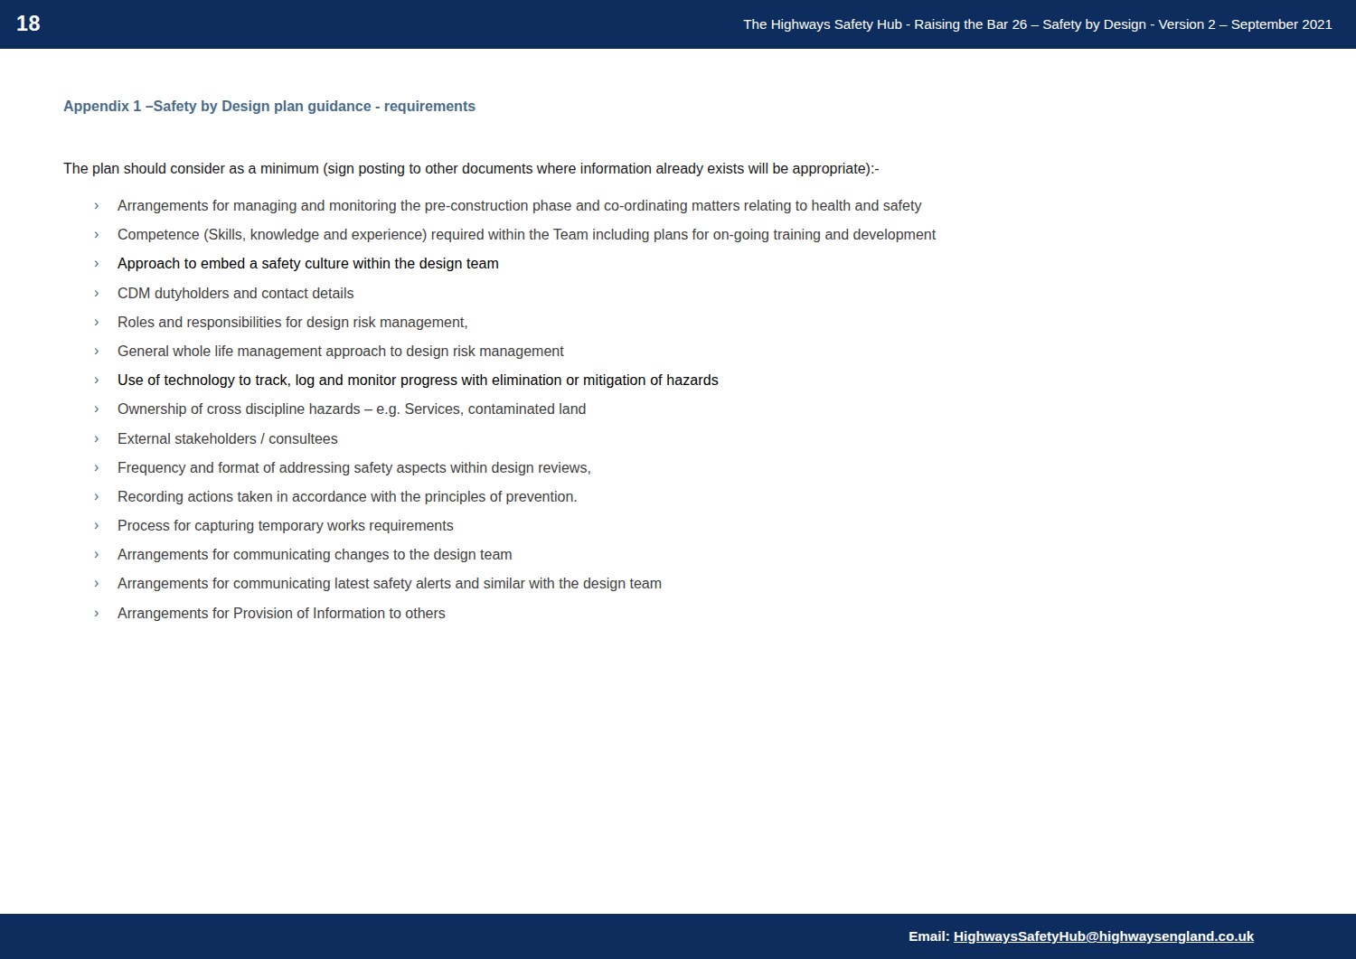18 The Highways Safety Hub - Raising the Bar 26 – Safety by Design - Version 2 – September 2021
Appendix 1 –Safety by Design plan guidance - requirements
The plan should consider as a minimum (sign posting to other documents where information already exists will be appropriate):-
Arrangements for managing and monitoring the pre-construction phase and co-ordinating matters relating to health and safety
Competence (Skills, knowledge and experience) required within the Team including plans for on-going training and development
Approach to embed a safety culture within the design team
CDM dutyholders and contact details
Roles and responsibilities for design risk management,
General whole life management approach to design risk management
Use of technology to track, log and monitor progress with elimination or mitigation of hazards
Ownership of cross discipline hazards – e.g. Services, contaminated land
External stakeholders / consultees
Frequency and format of addressing safety aspects within design reviews,
Recording actions taken in accordance with the principles of prevention.
Process for capturing temporary works requirements
Arrangements for communicating changes to the design team
Arrangements for communicating latest safety alerts and similar with the design team
Arrangements for Provision of Information to others
Email: HighwaysSafetyHub@highwaysengland.co.uk